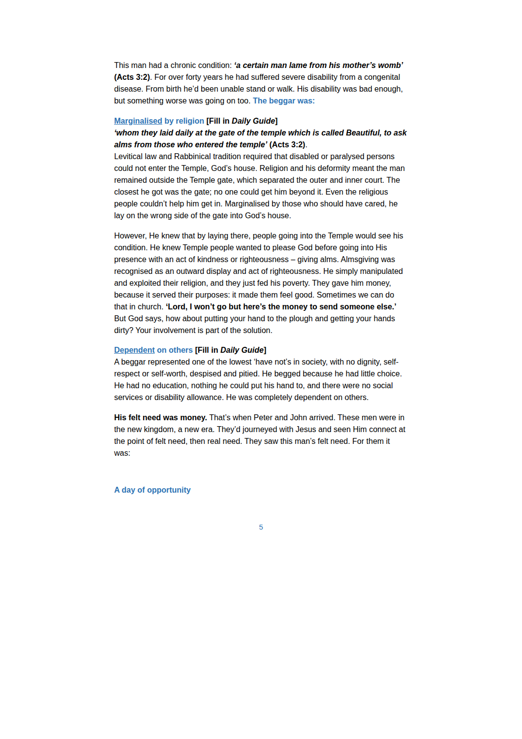This man had a chronic condition: ‘a certain man lame from his mother’s womb’ (Acts 3:2). For over forty years he had suffered severe disability from a congenital disease. From birth he’d been unable stand or walk. His disability was bad enough, but something worse was going on too. The beggar was:
Marginalised by religion [Fill in Daily Guide]
‘whom they laid daily at the gate of the temple which is called Beautiful, to ask alms from those who entered the temple’ (Acts 3:2).
Levitical law and Rabbinical tradition required that disabled or paralysed persons could not enter the Temple, God’s house. Religion and his deformity meant the man remained outside the Temple gate, which separated the outer and inner court. The closest he got was the gate; no one could get him beyond it. Even the religious people couldn’t help him get in. Marginalised by those who should have cared, he lay on the wrong side of the gate into God’s house.
However, He knew that by laying there, people going into the Temple would see his condition. He knew Temple people wanted to please God before going into His presence with an act of kindness or righteousness – giving alms. Almsgiving was recognised as an outward display and act of righteousness. He simply manipulated and exploited their religion, and they just fed his poverty. They gave him money, because it served their purposes: it made them feel good. Sometimes we can do that in church. ‘Lord, I won’t go but here’s the money to send someone else.’ But God says, how about putting your hand to the plough and getting your hands dirty? Your involvement is part of the solution.
Dependent on others [Fill in Daily Guide]
A beggar represented one of the lowest ‘have not’s in society, with no dignity, self-respect or self-worth, despised and pitied. He begged because he had little choice. He had no education, nothing he could put his hand to, and there were no social services or disability allowance. He was completely dependent on others.
His felt need was money. That’s when Peter and John arrived. These men were in the new kingdom, a new era. They’d journeyed with Jesus and seen Him connect at the point of felt need, then real need. They saw this man’s felt need. For them it was:
A day of opportunity
5